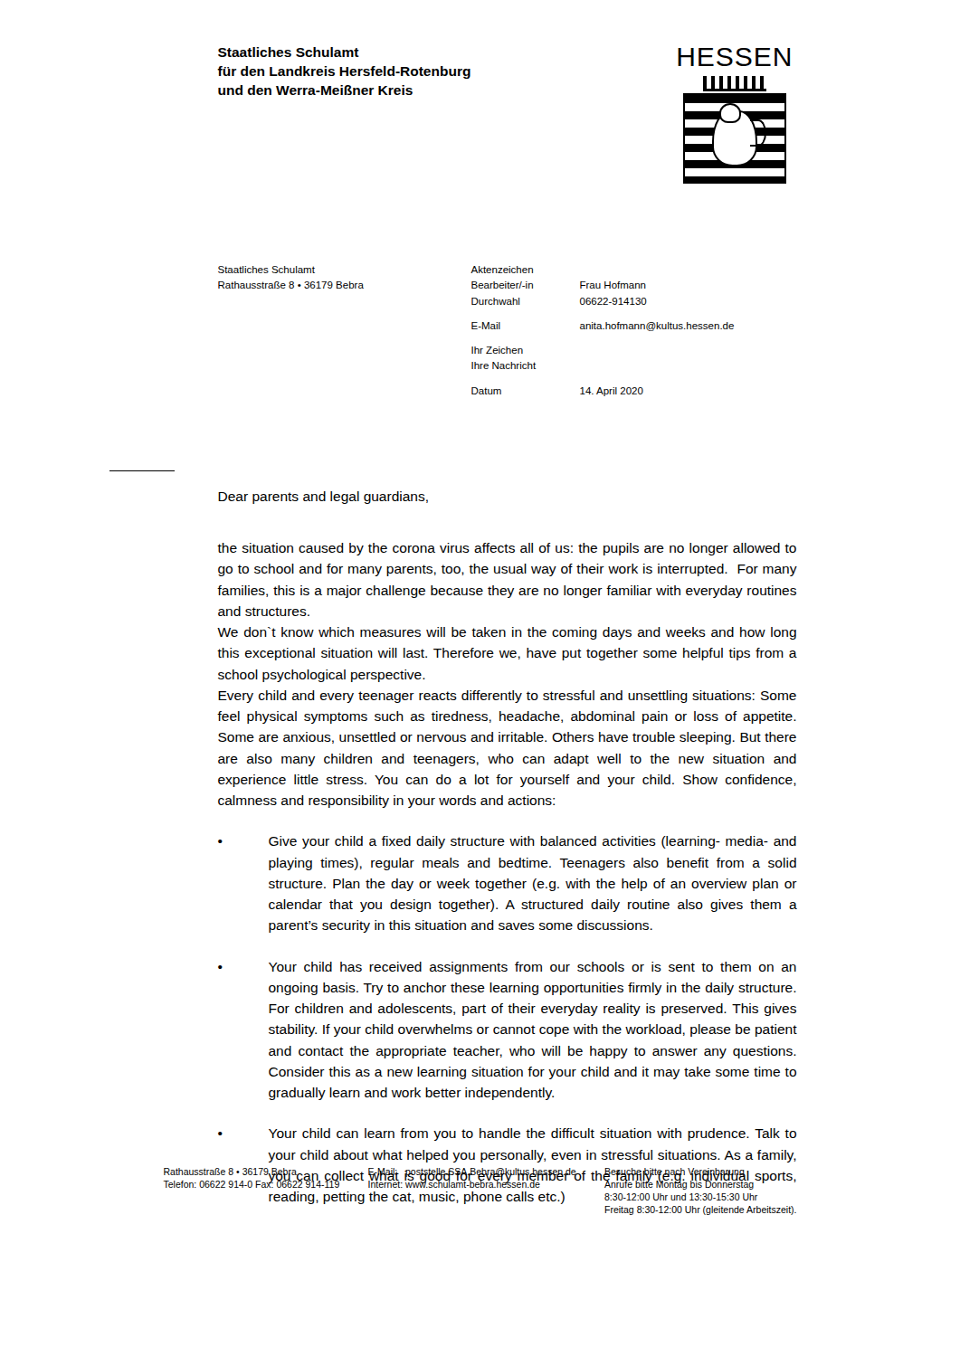Staatliches Schulamt
für den Landkreis Hersfeld-Rotenburg
und den Werra-Meißner Kreis
HESSEN
Staatliches Schulamt
Rathausstraße 8 • 36179 Bebra
| Aktenzeichen | |
| Bearbeiter/-in | Frau Hofmann |
| Durchwahl | 06622-914130 |
| E-Mail | anita.hofmann@kultus.hessen.de |
| Ihr Zeichen | |
| Ihre Nachricht | |
| Datum | 14. April 2020 |
Dear parents and legal guardians,
the situation caused by the corona virus affects all of us: the pupils are no longer allowed to go to school and for many parents, too, the usual way of their work is interrupted. For many families, this is a major challenge because they are no longer familiar with everyday routines and structures.
We don`t know which measures will be taken in the coming days and weeks and how long this exceptional situation will last. Therefore we, have put together some helpful tips from a school psychological perspective.
Every child and every teenager reacts differently to stressful and unsettling situations: Some feel physical symptoms such as tiredness, headache, abdominal pain or loss of appetite. Some are anxious, unsettled or nervous and irritable. Others have trouble sleeping. But there are also many children and teenagers, who can adapt well to the new situation and experience little stress. You can do a lot for yourself and your child. Show confidence, calmness and responsibility in your words and actions:
•
Give your child a fixed daily structure with balanced activities (learning- media- and playing times), regular meals and bedtime. Teenagers also benefit from a solid structure. Plan the day or week together (e.g. with the help of an overview plan or calendar that you design together). A structured daily routine also gives them a parent’s security in this situation and saves some discussions.
•
Your child has received assignments from our schools or is sent to them on an ongoing basis. Try to anchor these learning opportunities firmly in the daily structure. For children and adolescents, part of their everyday reality is preserved. This gives stability. If your child overwhelms or cannot cope with the workload, please be patient and contact the appropriate teacher, who will be happy to answer any questions. Consider this as a new learning situation for your child and it may take some time to gradually learn and work better independently.
•
Your child can learn from you to handle the difficult situation with prudence. Talk to your child about what helped you personally, even in stressful situations. As a family, you can collect what is good for every member of the family (e.g. individual sports, reading, petting the cat, music, phone calls etc.)
Rathausstraße 8 • 36179 Bebra
Telefon: 06622 914-0 Fax: 06622 914-119
E-Mail: poststelle.SSA.Bebra@kultus.hessen.de
Internet: www.schulamt-bebra.hessen.de
Besuche bitte nach Vereinbarung
Anrufe bitte Montag bis Donnerstag
8:30-12:00 Uhr und 13:30-15:30 Uhr
Freitag 8:30-12:00 Uhr (gleitende Arbeitszeit).